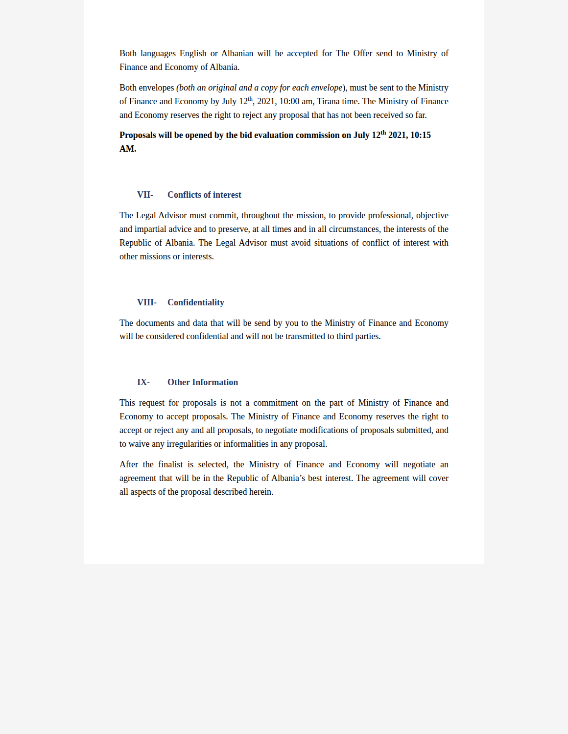Both languages English or Albanian will be accepted for The Offer send to Ministry of Finance and Economy of Albania.
Both envelopes (both an original and a copy for each envelope), must be sent to the Ministry of Finance and Economy by July 12th, 2021, 10:00 am, Tirana time. The Ministry of Finance and Economy reserves the right to reject any proposal that has not been received so far.
Proposals will be opened by the bid evaluation commission on July 12th 2021, 10:15 AM.
VII-Conflicts of interest
The Legal Advisor must commit, throughout the mission, to provide professional, objective and impartial advice and to preserve, at all times and in all circumstances, the interests of the Republic of Albania. The Legal Advisor must avoid situations of conflict of interest with other missions or interests.
VIII-Confidentiality
The documents and data that will be send by you to the Ministry of Finance and Economy will be considered confidential and will not be transmitted to third parties.
IX-Other Information
This request for proposals is not a commitment on the part of Ministry of Finance and Economy to accept proposals. The Ministry of Finance and Economy reserves the right to accept or reject any and all proposals, to negotiate modifications of proposals submitted, and to waive any irregularities or informalities in any proposal.
After the finalist is selected, the Ministry of Finance and Economy will negotiate an agreement that will be in the Republic of Albania’s best interest. The agreement will cover all aspects of the proposal described herein.